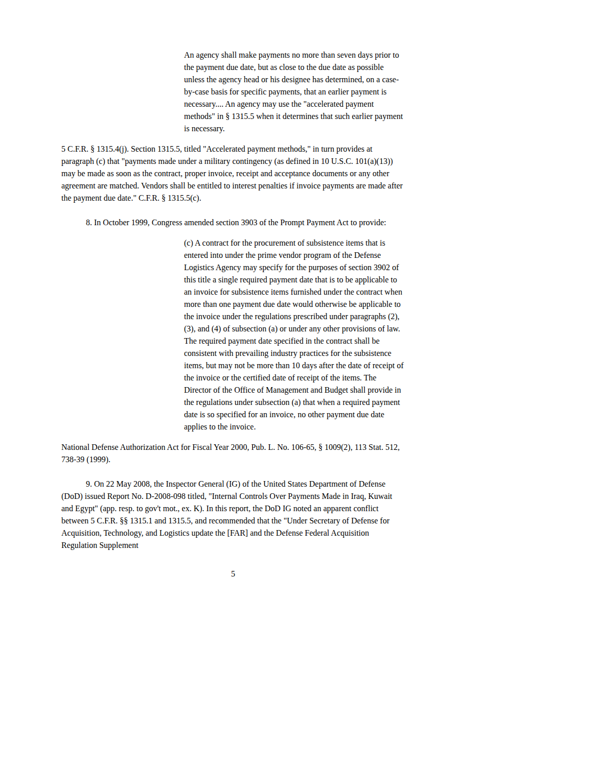An agency shall make payments no more than seven days prior to the payment due date, but as close to the due date as possible unless the agency head or his designee has determined, on a case-by-case basis for specific payments, that an earlier payment is necessary.... An agency may use the "accelerated payment methods" in § 1315.5 when it determines that such earlier payment is necessary.
5 C.F.R. § 1315.4(j). Section 1315.5, titled "Accelerated payment methods," in turn provides at paragraph (c) that "payments made under a military contingency (as defined in 10 U.S.C. 101(a)(13)) may be made as soon as the contract, proper invoice, receipt and acceptance documents or any other agreement are matched. Vendors shall be entitled to interest penalties if invoice payments are made after the payment due date." C.F.R. § 1315.5(c).
8. In October 1999, Congress amended section 3903 of the Prompt Payment Act to provide:
(c) A contract for the procurement of subsistence items that is entered into under the prime vendor program of the Defense Logistics Agency may specify for the purposes of section 3902 of this title a single required payment date that is to be applicable to an invoice for subsistence items furnished under the contract when more than one payment due date would otherwise be applicable to the invoice under the regulations prescribed under paragraphs (2), (3), and (4) of subsection (a) or under any other provisions of law. The required payment date specified in the contract shall be consistent with prevailing industry practices for the subsistence items, but may not be more than 10 days after the date of receipt of the invoice or the certified date of receipt of the items. The Director of the Office of Management and Budget shall provide in the regulations under subsection (a) that when a required payment date is so specified for an invoice, no other payment due date applies to the invoice.
National Defense Authorization Act for Fiscal Year 2000, Pub. L. No. 106-65, § 1009(2), 113 Stat. 512, 738-39 (1999).
9. On 22 May 2008, the Inspector General (IG) of the United States Department of Defense (DoD) issued Report No. D-2008-098 titled, "Internal Controls Over Payments Made in Iraq, Kuwait and Egypt" (app. resp. to gov't mot., ex. K). In this report, the DoD IG noted an apparent conflict between 5 C.F.R. §§ 1315.1 and 1315.5, and recommended that the "Under Secretary of Defense for Acquisition, Technology, and Logistics update the [FAR] and the Defense Federal Acquisition Regulation Supplement
5